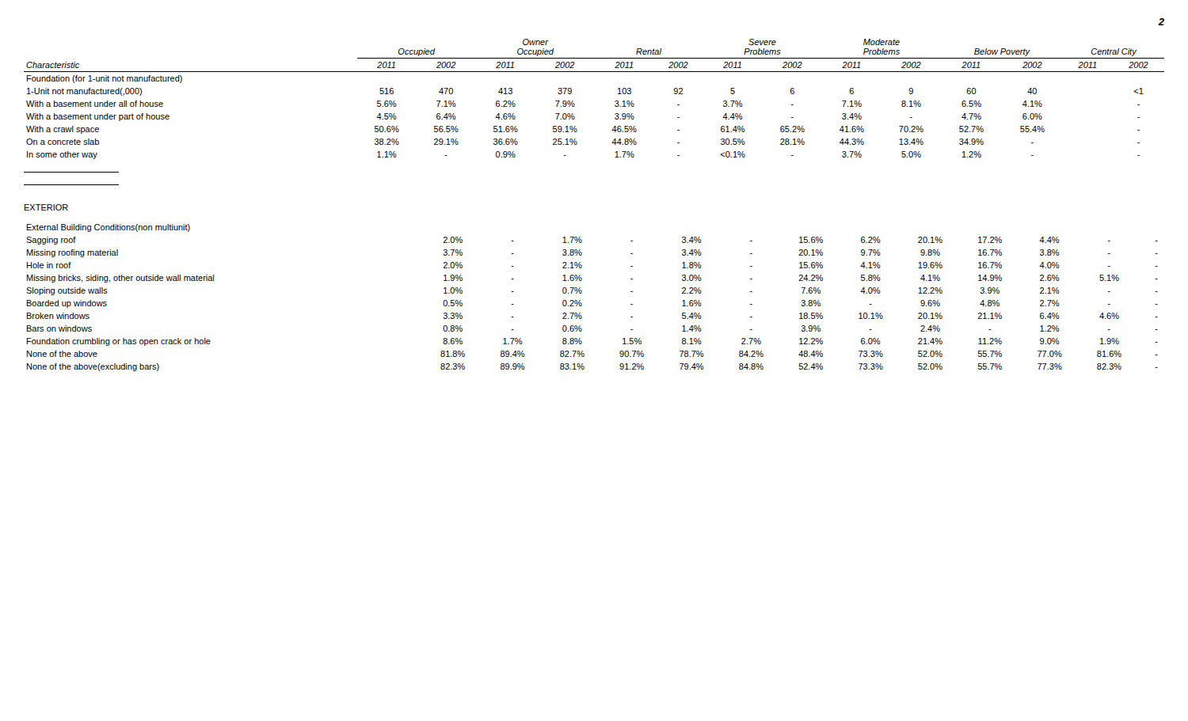2
| | Occupied | Owner Occupied | Rental | Severe Problems | Moderate Problems | Below Poverty | Central City |
| --- | --- | --- | --- | --- | --- | --- | --- |
| Characteristic | 2011 | 2002 | 2011 | 2002 | 2011 | 2002 | 2011 | 2002 | 2011 | 2002 | 2011 | 2002 | 2011 | 2002 |
| Foundation (for 1-unit not manufactured) | | | | | | | | | | | | | | |
| 1-Unit not manufactured(,000) | 516 | 470 | 413 | 379 | 103 | 92 | 5 | 6 | 6 | 9 | 60 | 40 | | <1 |
| With a basement under all of house | 5.6% | 7.1% | 6.2% | 7.9% | 3.1% | - | 3.7% | - | 7.1% | 8.1% | 6.5% | 4.1% | | - |
| With a basement under part of house | 4.5% | 6.4% | 4.6% | 7.0% | 3.9% | - | 4.4% | - | 3.4% | - | 4.7% | 6.0% | | - |
| With a crawl space | 50.6% | 56.5% | 51.6% | 59.1% | 46.5% | - | 61.4% | 65.2% | 41.6% | 70.2% | 52.7% | 55.4% | | - |
| On a concrete slab | 38.2% | 29.1% | 36.6% | 25.1% | 44.8% | - | 30.5% | 28.1% | 44.3% | 13.4% | 34.9% | - | | - |
| In some other way | 1.1% | - | 0.9% | - | 1.7% | - | <0.1% | - | 3.7% | 5.0% | 1.2% | - | | - |
EXTERIOR
| External Building Conditions(non multiunit) | | | | | | | | | | | | | | |
| Sagging roof | 2.0% | - | 1.7% | - | 3.4% | - | 15.6% | 6.2% | 20.1% | 17.2% | 4.4% | - | | - |
| Missing roofing material | 3.7% | - | 3.8% | - | 3.4% | - | 20.1% | 9.7% | 9.8% | 16.7% | 3.8% | - | | - |
| Hole in roof | 2.0% | - | 2.1% | - | 1.8% | - | 15.6% | 4.1% | 19.6% | 16.7% | 4.0% | - | | - |
| Missing bricks, siding, other outside wall material | 1.9% | - | 1.6% | - | 3.0% | - | 24.2% | 5.8% | 4.1% | 14.9% | 2.6% | 5.1% | | - |
| Sloping outside walls | 1.0% | - | 0.7% | - | 2.2% | - | 7.6% | 4.0% | 12.2% | 3.9% | 2.1% | - | | - |
| Boarded up windows | 0.5% | - | 0.2% | - | 1.6% | - | 3.8% | - | 9.6% | 4.8% | 2.7% | - | | - |
| Broken windows | 3.3% | - | 2.7% | - | 5.4% | - | 18.5% | 10.1% | 20.1% | 21.1% | 6.4% | 4.6% | | - |
| Bars on windows | 0.8% | - | 0.6% | - | 1.4% | - | 3.9% | - | 2.4% | - | 1.2% | - | | - |
| Foundation crumbling or has open crack or hole | 8.6% | 1.7% | 8.8% | 1.5% | 8.1% | 2.7% | 12.2% | 6.0% | 21.4% | 11.2% | 9.0% | 1.9% | | - |
| None of the above | 81.8% | 89.4% | 82.7% | 90.7% | 78.7% | 84.2% | 48.4% | 73.3% | 52.0% | 55.7% | 77.0% | 81.6% | | - |
| None of the above(excluding bars) | 82.3% | 89.9% | 83.1% | 91.2% | 79.4% | 84.8% | 52.4% | 73.3% | 52.0% | 55.7% | 77.3% | 82.3% | | - |